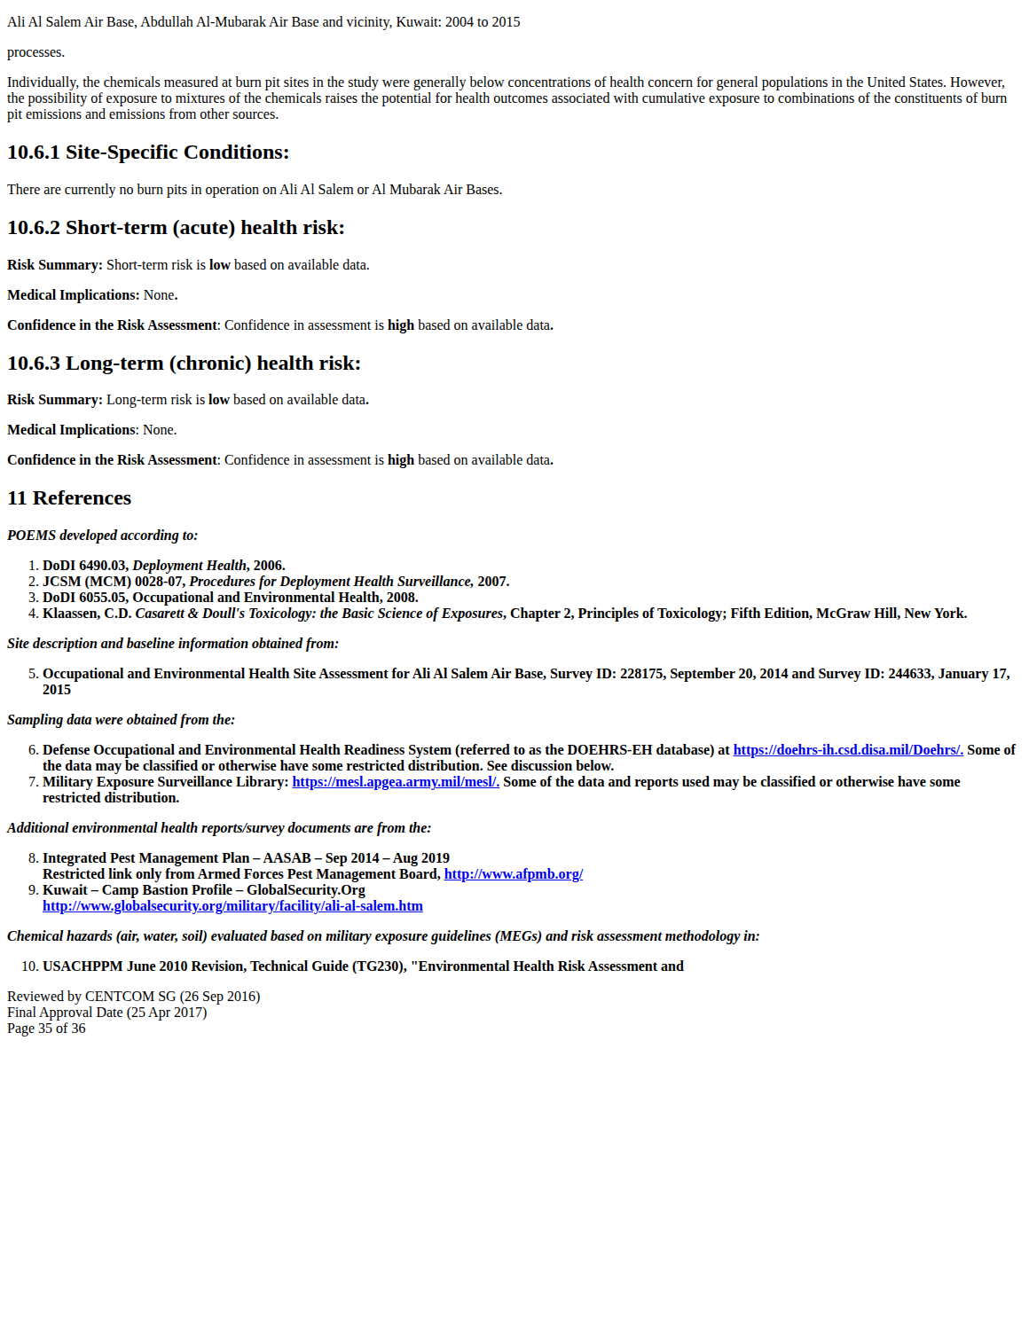Ali Al Salem Air Base, Abdullah Al-Mubarak Air Base and vicinity, Kuwait: 2004 to 2015
processes.
Individually, the chemicals measured at burn pit sites in the study were generally below concentrations of health concern for general populations in the United States. However, the possibility of exposure to mixtures of the chemicals raises the potential for health outcomes associated with cumulative exposure to combinations of the constituents of burn pit emissions and emissions from other sources.
10.6.1 Site-Specific Conditions:
There are currently no burn pits in operation on Ali Al Salem or Al Mubarak Air Bases.
10.6.2 Short-term (acute) health risk:
Risk Summary: Short-term risk is low based on available data.
Medical Implications: None.
Confidence in the Risk Assessment: Confidence in assessment is high based on available data.
10.6.3 Long-term (chronic) health risk:
Risk Summary: Long-term risk is low based on available data.
Medical Implications: None.
Confidence in the Risk Assessment: Confidence in assessment is high based on available data.
11 References
POEMS developed according to:
DoDI 6490.03, Deployment Health, 2006.
JCSM (MCM) 0028-07, Procedures for Deployment Health Surveillance, 2007.
DoDI 6055.05, Occupational and Environmental Health, 2008.
Klaassen, C.D. Casarett & Doull's Toxicology: the Basic Science of Exposures, Chapter 2, Principles of Toxicology; Fifth Edition, McGraw Hill, New York.
Site description and baseline information obtained from:
Occupational and Environmental Health Site Assessment for Ali Al Salem Air Base, Survey ID: 228175, September 20, 2014 and Survey ID: 244633, January 17, 2015
Sampling data were obtained from the:
Defense Occupational and Environmental Health Readiness System (referred to as the DOEHRS-EH database) at https://doehrs-ih.csd.disa.mil/Doehrs/. Some of the data may be classified or otherwise have some restricted distribution. See discussion below.
Military Exposure Surveillance Library: https://mesl.apgea.army.mil/mesl/. Some of the data and reports used may be classified or otherwise have some restricted distribution.
Additional environmental health reports/survey documents are from the:
Integrated Pest Management Plan – AASAB – Sep 2014 – Aug 2019
Restricted link only from Armed Forces Pest Management Board, http://www.afpmb.org/
Kuwait – Camp Bastion Profile – GlobalSecurity.Org
http://www.globalsecurity.org/military/facility/ali-al-salem.htm
Chemical hazards (air, water, soil) evaluated based on military exposure guidelines (MEGs) and risk assessment methodology in:
USACHPPM June 2010 Revision, Technical Guide (TG230), "Environmental Health Risk Assessment and
Reviewed by CENTCOM SG (26 Sep 2016)
Final Approval Date (25 Apr 2017)
Page 35 of 36